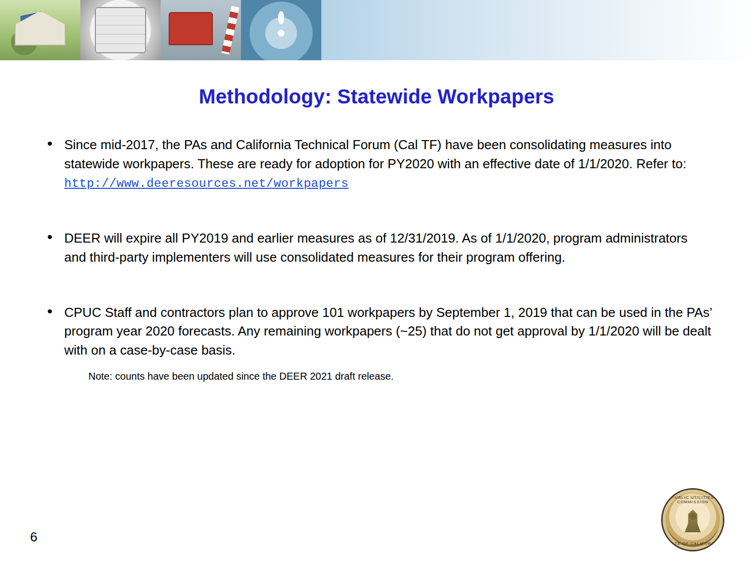Methodology: Statewide Workpapers
Since mid-2017, the PAs and California Technical Forum (Cal TF) have been consolidating measures into statewide workpapers. These are ready for adoption for PY2020 with an effective date of 1/1/2020. Refer to:
http://www.deeresources.net/workpapers
DEER will expire all PY2019 and earlier measures as of 12/31/2019. As of 1/1/2020, program administrators and third-party implementers will use consolidated measures for their program offering.
CPUC Staff and contractors plan to approve 101 workpapers by September 1, 2019 that can be used in the PAs’ program year 2020 forecasts. Any remaining workpapers (~25) that do not get approval by 1/1/2020 will be dealt with on a case-by-case basis.
Note: counts have been updated since the DEER 2021 draft release.
6